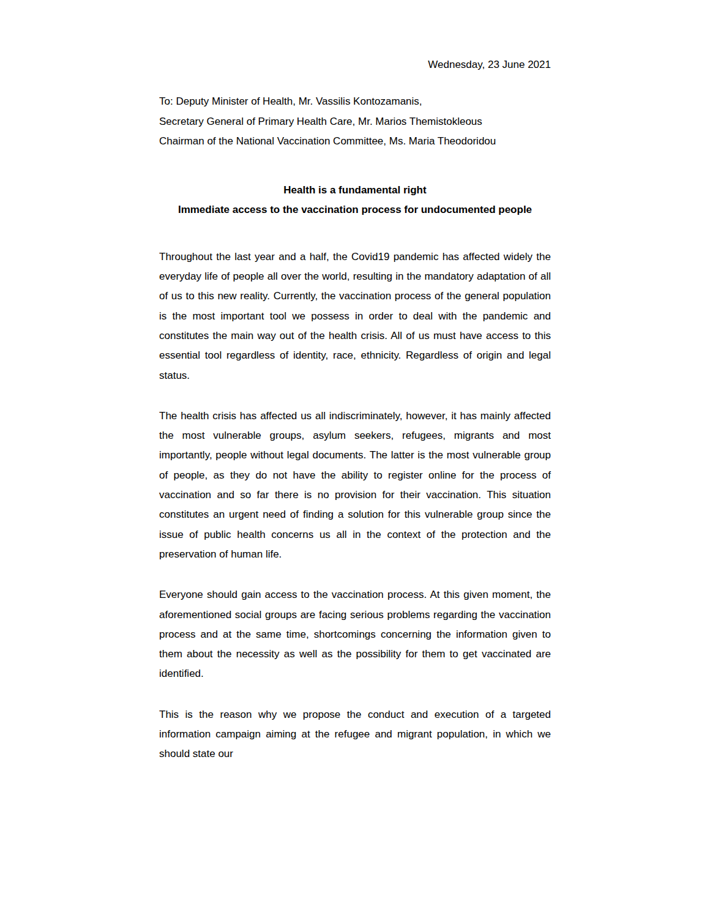Wednesday, 23 June 2021
To: Deputy Minister of Health, Mr. Vassilis Kontozamanis,
Secretary General of Primary Health Care, Mr. Marios Themistokleous
Chairman of the National Vaccination Committee, Ms. Maria Theodoridou
Health is a fundamental right Immediate access to the vaccination process for undocumented people
Throughout the last year and a half, the Covid19 pandemic has affected widely the everyday life of people all over the world, resulting in the mandatory adaptation of all of us to this new reality. Currently, the vaccination process of the general population is the most important tool we possess in order to deal with the pandemic and constitutes the main way out of the health crisis. All of us must have access to this essential tool regardless of identity, race, ethnicity. Regardless of origin and legal status.
The health crisis has affected us all indiscriminately, however, it has mainly affected the most vulnerable groups, asylum seekers, refugees, migrants and most importantly, people without legal documents. The latter is the most vulnerable group of people, as they do not have the ability to register online for the process of vaccination and so far there is no provision for their vaccination. This situation constitutes an urgent need of finding a solution for this vulnerable group since the issue of public health concerns us all in the context of the protection and the preservation of human life.
Everyone should gain access to the vaccination process. At this given moment, the aforementioned social groups are facing serious problems regarding the vaccination process and at the same time, shortcomings concerning the information given to them about the necessity as well as the possibility for them to get vaccinated are identified.
This is the reason why we propose the conduct and execution of a targeted information campaign aiming at the refugee and migrant population, in which we should state our